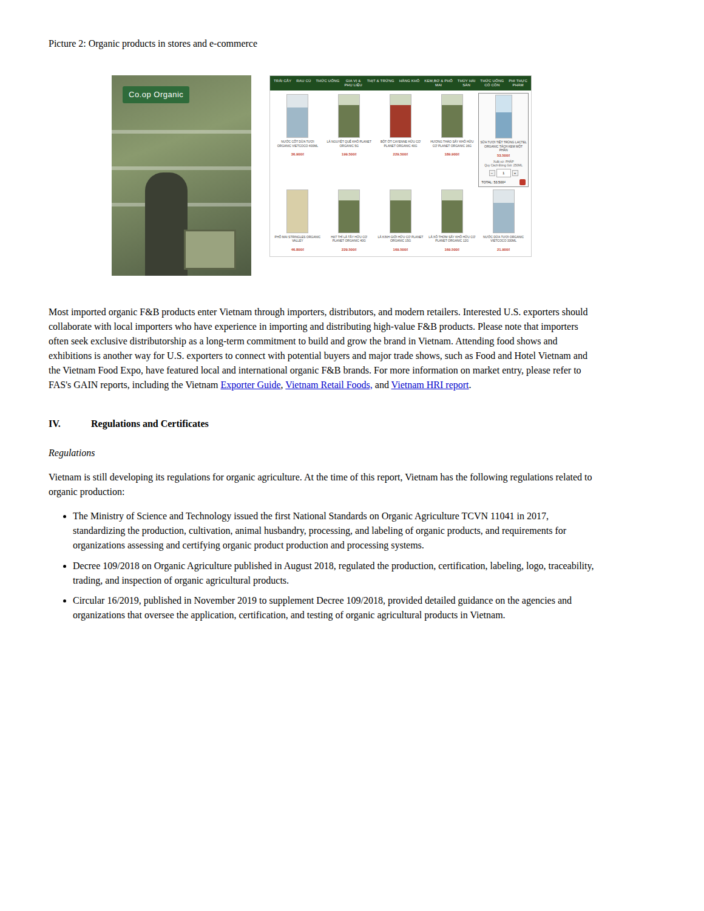Picture 2: Organic products in stores and e-commerce
Co.op Organic
TRÁI CÂY RAU CỦ THỨC UỐNG GIA VỊ &
PHỤ LIỆU THỊT & TRỨNG HÀNG KHÔ KEM,BƠ & PHÔ
MAI THỦY HẢI
SẢN THỨC UỐNG
CÓ CỒN PHI THỰC
PHẨM
NƯỚC CỐT DỪA TƯƠI ORGANIC VIETCOCO 400ML
36.900₫
LÁ NGUYỆT QUẾ KHÔ PLANET ORGANIC 5G
199.500₫
BỘT ỚT CAYENNE HỮU CƠ PLANET ORGANIC 40G
229.500₫
HƯƠNG THẢO SẤY KHÔ HỮU CƠ PLANET ORGANIC 16G
189.900₫
SỮA TƯƠI TIỆT TRÙNG LACTEL ORGANIC TÁCH KEM MỘT PHẦN
53.500₫
Xuất xứ: PHÁP
Quy Cách Đóng Gói: 250ML
− +
TOTAL: 53.500₫
PHÔ MAI STRINGLES ORGANIC VALLEY
46.800₫
HẠT THÌ LÀ TÂY HỮU CƠ PLANET ORGANIC 40G
229.500₫
LÁ KINH GIỚI HỮU CƠ PLANET ORGANIC 15G
169.500₫
LÁ XÔ THƠM SẤY KHÔ HỮU CƠ PLANET ORGANIC 12G
169.500₫
NƯỚC DỪA TƯƠI ORGANIC VIETCOCO 330ML
21.900₫
Most imported organic F&B products enter Vietnam through importers, distributors, and modern retailers. Interested U.S. exporters should collaborate with local importers who have experience in importing and distributing high-value F&B products. Please note that importers often seek exclusive distributorship as a long-term commitment to build and grow the brand in Vietnam. Attending food shows and exhibitions is another way for U.S. exporters to connect with potential buyers and major trade shows, such as Food and Hotel Vietnam and the Vietnam Food Expo, have featured local and international organic F&B brands. For more information on market entry, please refer to FAS's GAIN reports, including the Vietnam Exporter Guide, Vietnam Retail Foods, and Vietnam HRI report.
IV. Regulations and Certificates
Regulations
Vietnam is still developing its regulations for organic agriculture. At the time of this report, Vietnam has the following regulations related to organic production:
The Ministry of Science and Technology issued the first National Standards on Organic Agriculture TCVN 11041 in 2017, standardizing the production, cultivation, animal husbandry, processing, and labeling of organic products, and requirements for organizations assessing and certifying organic product production and processing systems.
Decree 109/2018 on Organic Agriculture published in August 2018, regulated the production, certification, labeling, logo, traceability, trading, and inspection of organic agricultural products.
Circular 16/2019, published in November 2019 to supplement Decree 109/2018, provided detailed guidance on the agencies and organizations that oversee the application, certification, and testing of organic agricultural products in Vietnam.